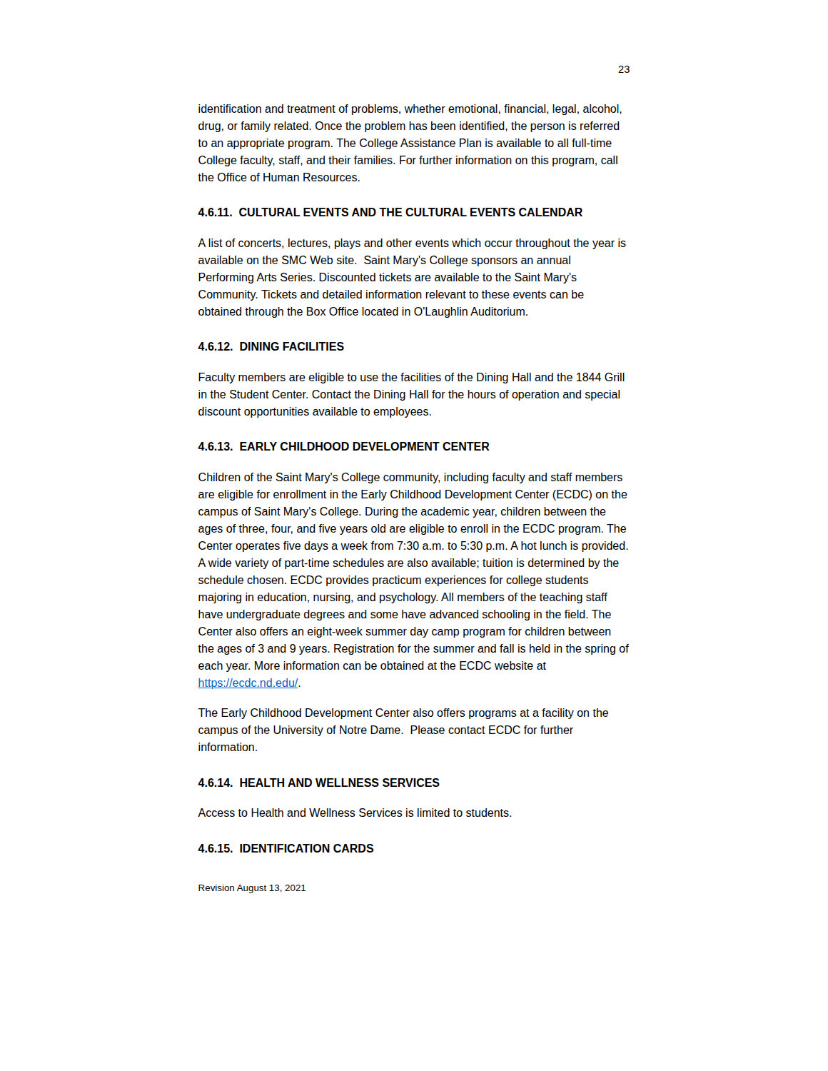23
identification and treatment of problems, whether emotional, financial, legal, alcohol, drug, or family related. Once the problem has been identified, the person is referred to an appropriate program. The College Assistance Plan is available to all full-time College faculty, staff, and their families. For further information on this program, call the Office of Human Resources.
4.6.11. Cultural Events and the Cultural Events Calendar
A list of concerts, lectures, plays and other events which occur throughout the year is available on the SMC Web site. Saint Mary's College sponsors an annual Performing Arts Series. Discounted tickets are available to the Saint Mary's Community. Tickets and detailed information relevant to these events can be obtained through the Box Office located in O'Laughlin Auditorium.
4.6.12. Dining Facilities
Faculty members are eligible to use the facilities of the Dining Hall and the 1844 Grill in the Student Center. Contact the Dining Hall for the hours of operation and special discount opportunities available to employees.
4.6.13. Early Childhood Development Center
Children of the Saint Mary's College community, including faculty and staff members are eligible for enrollment in the Early Childhood Development Center (ECDC) on the campus of Saint Mary's College. During the academic year, children between the ages of three, four, and five years old are eligible to enroll in the ECDC program. The Center operates five days a week from 7:30 a.m. to 5:30 p.m. A hot lunch is provided. A wide variety of part-time schedules are also available; tuition is determined by the schedule chosen. ECDC provides practicum experiences for college students majoring in education, nursing, and psychology. All members of the teaching staff have undergraduate degrees and some have advanced schooling in the field. The Center also offers an eight-week summer day camp program for children between the ages of 3 and 9 years. Registration for the summer and fall is held in the spring of each year. More information can be obtained at the ECDC website at https://ecdc.nd.edu/.
The Early Childhood Development Center also offers programs at a facility on the campus of the University of Notre Dame. Please contact ECDC for further information.
4.6.14. Health and Wellness Services
Access to Health and Wellness Services is limited to students.
4.6.15. Identification Cards
Revision August 13, 2021